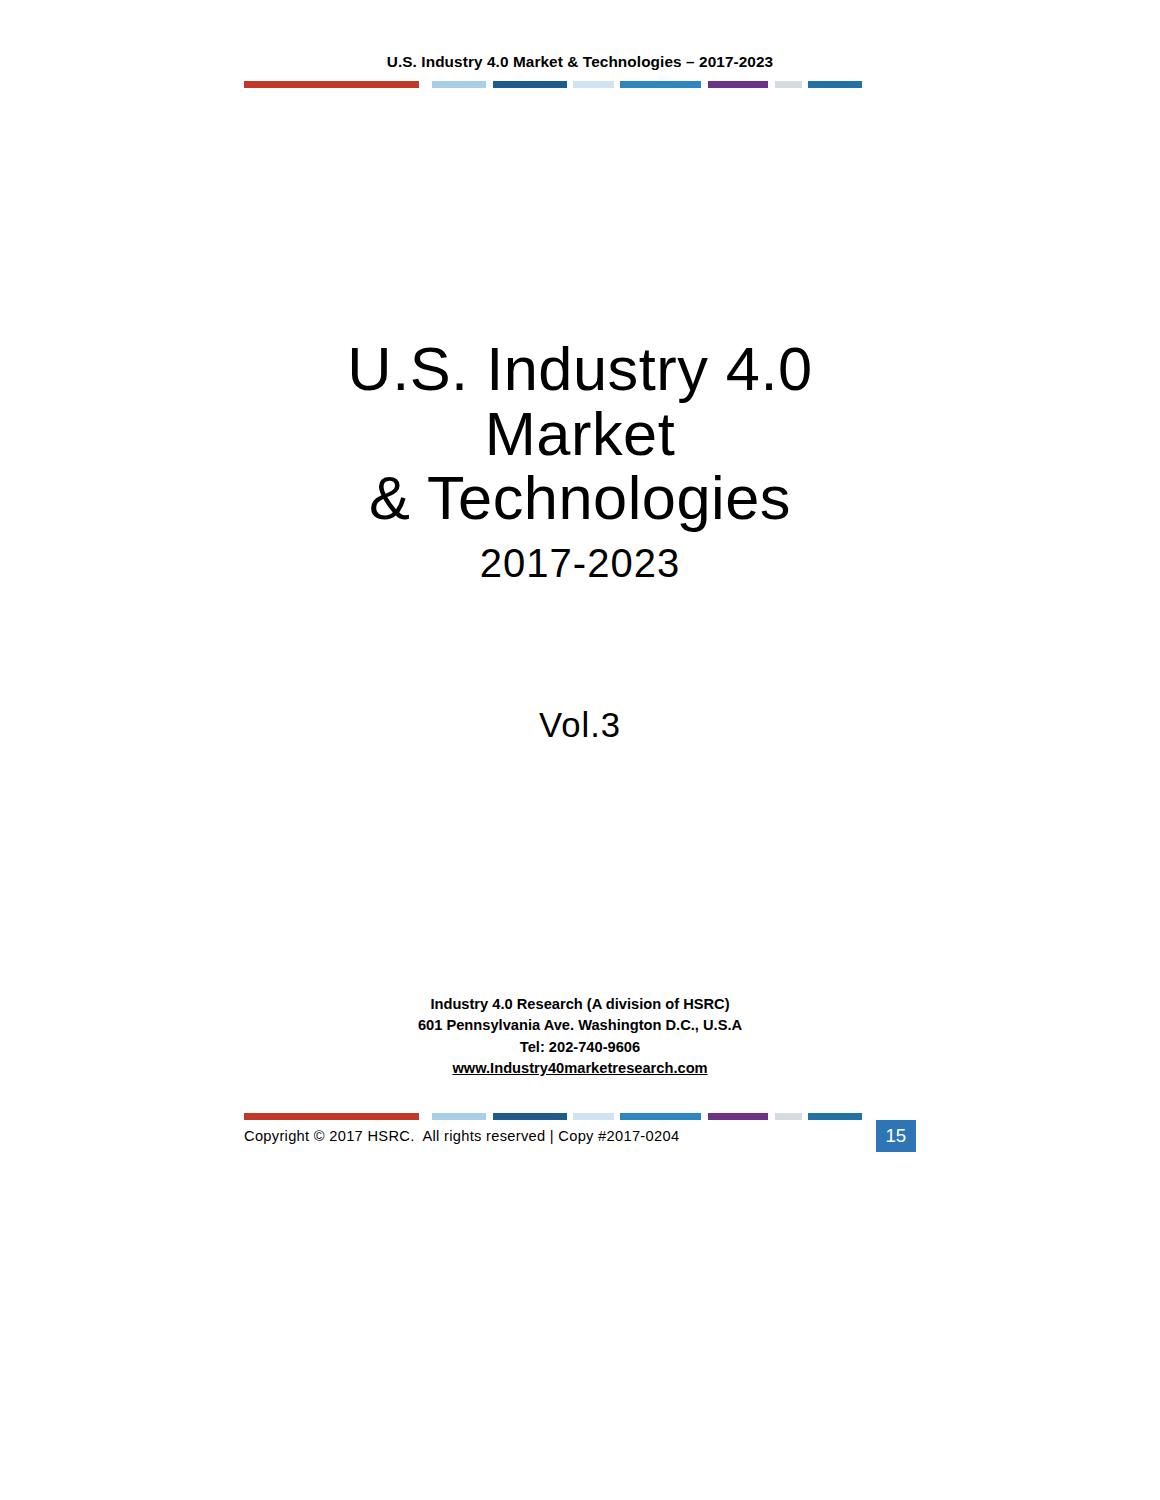U.S. Industry 4.0 Market & Technologies – 2017-2023
U.S. Industry 4.0 Market & Technologies
2017-2023
Vol.3
Industry 4.0 Research (A division of HSRC)
601 Pennsylvania Ave. Washington D.C., U.S.A
Tel: 202-740-9606
www.Industry40marketresearch.com
Copyright © 2017 HSRC. All rights reserved | Copy #2017-0204
15